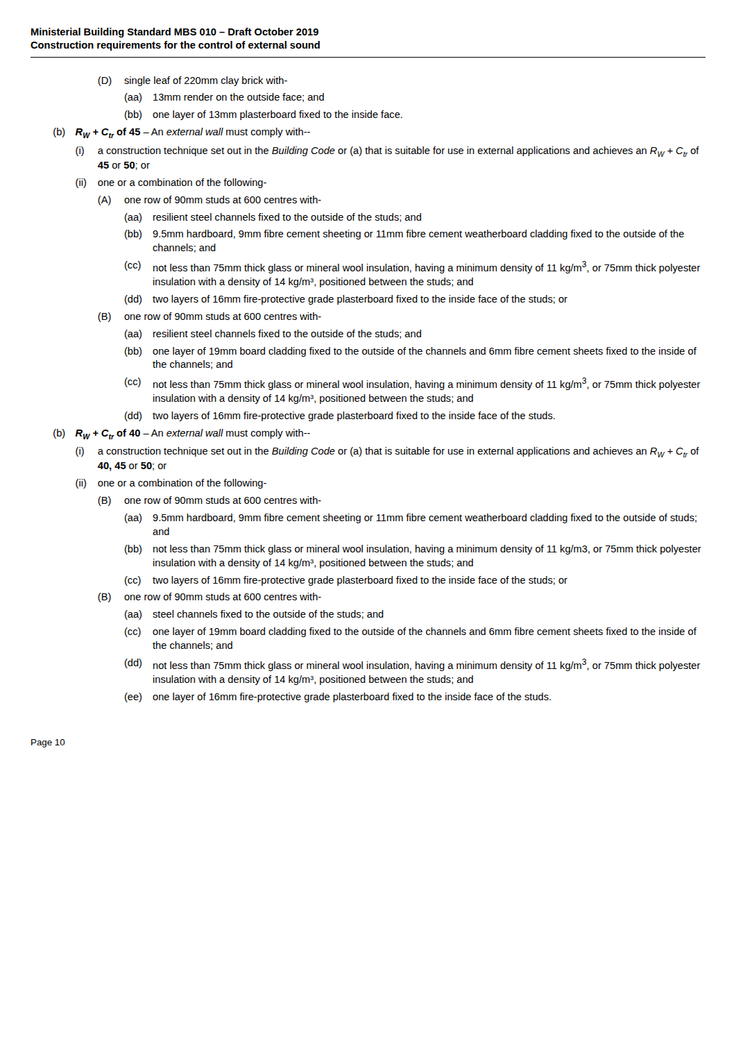Ministerial Building Standard MBS 010 – Draft October 2019
Construction requirements for the control of external sound
(D)
single leaf of 220mm clay brick with-
(aa)
13mm render on the outside face; and
(bb)
one layer of 13mm plasterboard fixed to the inside face.
(b)
RW + Ctr of 45 – An external wall must comply with--
(i)
a construction technique set out in the Building Code or (a) that is suitable for use in external applications and achieves an RW + Ctr of 45 or 50; or
(ii)
one or a combination of the following-
(A)
one row of 90mm studs at 600 centres with-
(aa)
resilient steel channels fixed to the outside of the studs; and
(bb)
9.5mm hardboard, 9mm fibre cement sheeting or 11mm fibre cement weatherboard cladding fixed to the outside of the channels; and
(cc)
not less than 75mm thick glass or mineral wool insulation, having a minimum density of 11 kg/m3, or 75mm thick polyester insulation with a density of 14 kg/m³, positioned between the studs; and
(dd)
two layers of 16mm fire-protective grade plasterboard fixed to the inside face of the studs; or
(B)
one row of 90mm studs at 600 centres with-
(aa)
resilient steel channels fixed to the outside of the studs; and
(bb)
one layer of 19mm board cladding fixed to the outside of the channels and 6mm fibre cement sheets fixed to the inside of the channels; and
(cc)
not less than 75mm thick glass or mineral wool insulation, having a minimum density of 11 kg/m3, or 75mm thick polyester insulation with a density of 14 kg/m³, positioned between the studs; and
(dd)
two layers of 16mm fire-protective grade plasterboard fixed to the inside face of the studs.
(b)
RW + Ctr of 40 – An external wall must comply with--
(i)
a construction technique set out in the Building Code or (a) that is suitable for use in external applications and achieves an RW + Ctr of 40, 45 or 50; or
(ii)
one or a combination of the following-
(B)
one row of 90mm studs at 600 centres with-
(aa)
9.5mm hardboard, 9mm fibre cement sheeting or 11mm fibre cement weatherboard cladding fixed to the outside of studs; and
(bb)
not less than 75mm thick glass or mineral wool insulation, having a minimum density of 11 kg/m3, or 75mm thick polyester insulation with a density of 14 kg/m³, positioned between the studs; and
(cc)
two layers of 16mm fire-protective grade plasterboard fixed to the inside face of the studs; or
(B)
one row of 90mm studs at 600 centres with-
(aa)
steel channels fixed to the outside of the studs; and
(cc)
one layer of 19mm board cladding fixed to the outside of the channels and 6mm fibre cement sheets fixed to the inside of the channels; and
(dd)
not less than 75mm thick glass or mineral wool insulation, having a minimum density of 11 kg/m3, or 75mm thick polyester insulation with a density of 14 kg/m³, positioned between the studs; and
(ee)
one layer of 16mm fire-protective grade plasterboard fixed to the inside face of the studs.
Page 10